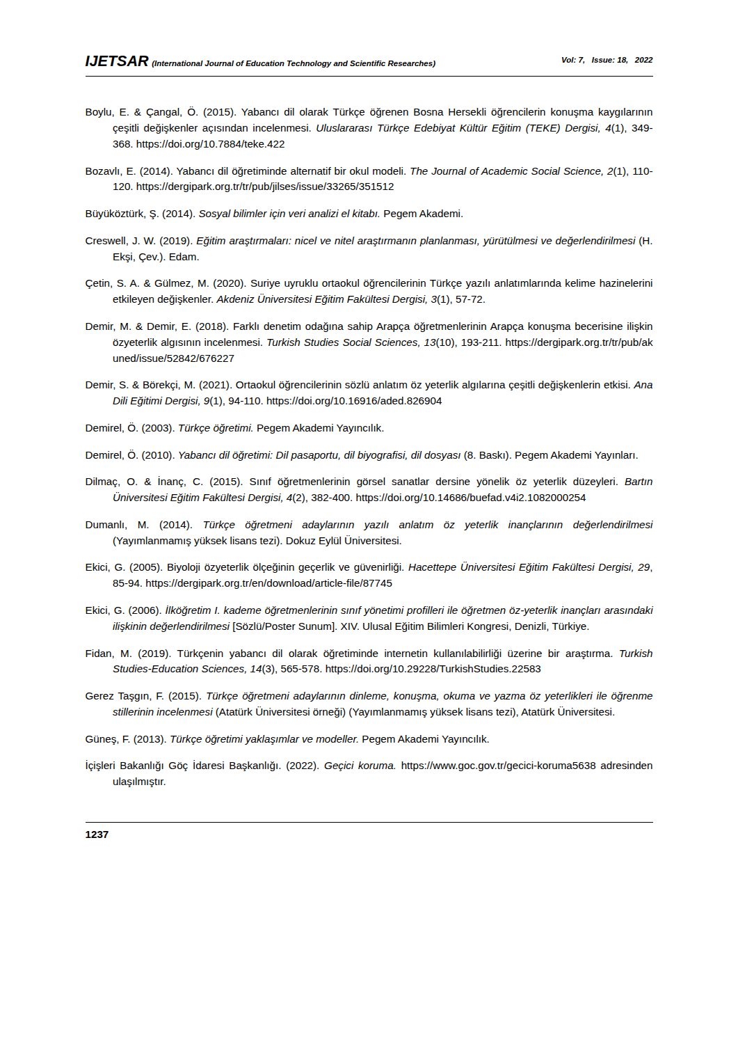Vol: 7, Issue: 18, 2022 IJETSAR (International Journal of Education Technology and Scientific Researches)
Boylu, E. & Çangal, Ö. (2015). Yabancı dil olarak Türkçe öğrenen Bosna Hersekli öğrencilerin konuşma kaygılarının çeşitli değişkenler açısından incelenmesi. Uluslararası Türkçe Edebiyat Kültür Eğitim (TEKE) Dergisi, 4(1), 349-368. https://doi.org/10.7884/teke.422
Bozavlı, E. (2014). Yabancı dil öğretiminde alternatif bir okul modeli. The Journal of Academic Social Science, 2(1), 110-120. https://dergipark.org.tr/tr/pub/jilses/issue/33265/351512
Büyüköztürk, Ş. (2014). Sosyal bilimler için veri analizi el kitabı. Pegem Akademi.
Creswell, J. W. (2019). Eğitim araştırmaları: nicel ve nitel araştırmanın planlanması, yürütülmesi ve değerlendirilmesi (H. Ekşi, Çev.). Edam.
Çetin, S. A. & Gülmez, M. (2020). Suriye uyruklu ortaokul öğrencilerinin Türkçe yazılı anlatımlarında kelime hazinelerini etkileyen değişkenler. Akdeniz Üniversitesi Eğitim Fakültesi Dergisi, 3(1), 57-72.
Demir, M. & Demir, E. (2018). Farklı denetim odağına sahip Arapça öğretmenlerinin Arapça konuşma becerisine ilişkin özyeterlik algısının incelenmesi. Turkish Studies Social Sciences, 13(10), 193-211. https://dergipark.org.tr/tr/pub/akuned/issue/52842/676227
Demir, S. & Börekçi, M. (2021). Ortaokul öğrencilerinin sözlü anlatım öz yeterlik algılarına çeşitli değişkenlerin etkisi. Ana Dili Eğitimi Dergisi, 9(1), 94-110. https://doi.org/10.16916/aded.826904
Demirel, Ö. (2003). Türkçe öğretimi. Pegem Akademi Yayıncılık.
Demirel, Ö. (2010). Yabancı dil öğretimi: Dil pasaportu, dil biyografisi, dil dosyası (8. Baskı). Pegem Akademi Yayınları.
Dilmaç, O. & İnanç, C. (2015). Sınıf öğretmenlerinin görsel sanatlar dersine yönelik öz yeterlik düzeyleri. Bartın Üniversitesi Eğitim Fakültesi Dergisi, 4(2), 382-400. https://doi.org/10.14686/buefad.v4i2.1082000254
Dumanlı, M. (2014). Türkçe öğretmeni adaylarının yazılı anlatım öz yeterlik inançlarının değerlendirilmesi (Yayımlanmamış yüksek lisans tezi). Dokuz Eylül Üniversitesi.
Ekici, G. (2005). Biyoloji özyeterlik ölçeğinin geçerlik ve güvenirliği. Hacettepe Üniversitesi Eğitim Fakültesi Dergisi, 29, 85-94. https://dergipark.org.tr/en/download/article-file/87745
Ekici, G. (2006). İlköğretim I. kademe öğretmenlerinin sınıf yönetimi profilleri ile öğretmen öz-yeterlik inançları arasındaki ilişkinin değerlendirilmesi [Sözlü/Poster Sunum]. XIV. Ulusal Eğitim Bilimleri Kongresi, Denizli, Türkiye.
Fidan, M. (2019). Türkçenin yabancı dil olarak öğretiminde internetin kullanılabilirliği üzerine bir araştırma. Turkish Studies-Education Sciences, 14(3), 565-578. https://doi.org/10.29228/TurkishStudies.22583
Gerez Taşgın, F. (2015). Türkçe öğretmeni adaylarının dinleme, konuşma, okuma ve yazma öz yeterlikleri ile öğrenme stillerinin incelenmesi (Atatürk Üniversitesi örneği) (Yayımlanmamış yüksek lisans tezi), Atatürk Üniversitesi.
Güneş, F. (2013). Türkçe öğretimi yaklaşımlar ve modeller. Pegem Akademi Yayıncılık.
İçişleri Bakanlığı Göç İdaresi Başkanlığı. (2022). Geçici koruma. https://www.goc.gov.tr/gecici-koruma5638 adresinden ulaşılmıştır.
1237